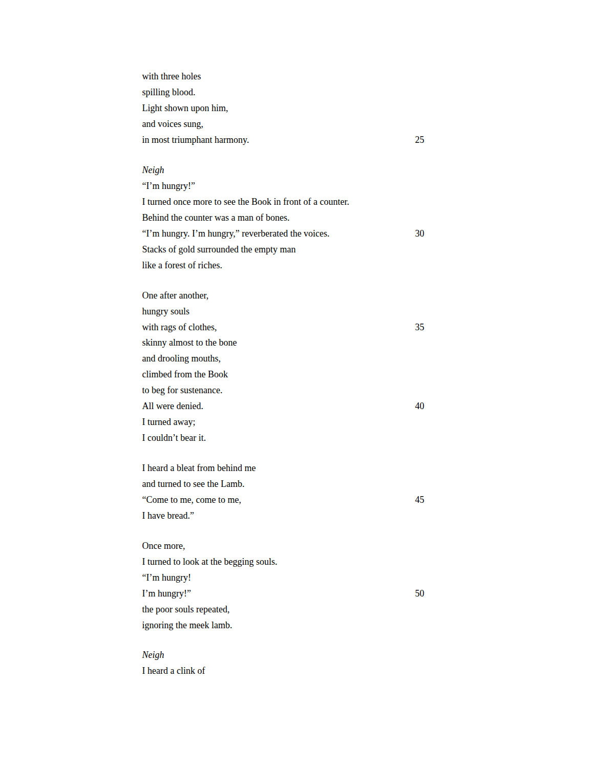with three holes
spilling blood.
Light shown upon him,
and voices sung,
in most triumphant harmony.25
Neigh
“I’m hungry!”
I turned once more to see the Book in front of a counter.
Behind the counter was a man of bones.
“I’m hungry. I’m hungry,” reverberated the voices.30
Stacks of gold surrounded the empty man
like a forest of riches.
One after another,
hungry souls
with rags of clothes,35
skinny almost to the bone
and drooling mouths,
climbed from the Book
to beg for sustenance.
All were denied.40
I turned away;
I couldn’t bear it.
I heard a bleat from behind me
and turned to see the Lamb.
“Come to me, come to me,45
I have bread.”
Once more,
I turned to look at the begging souls.
“I’m hungry!
I’m hungry!”50
the poor souls repeated,
ignoring the meek lamb.
Neigh
I heard a clink of